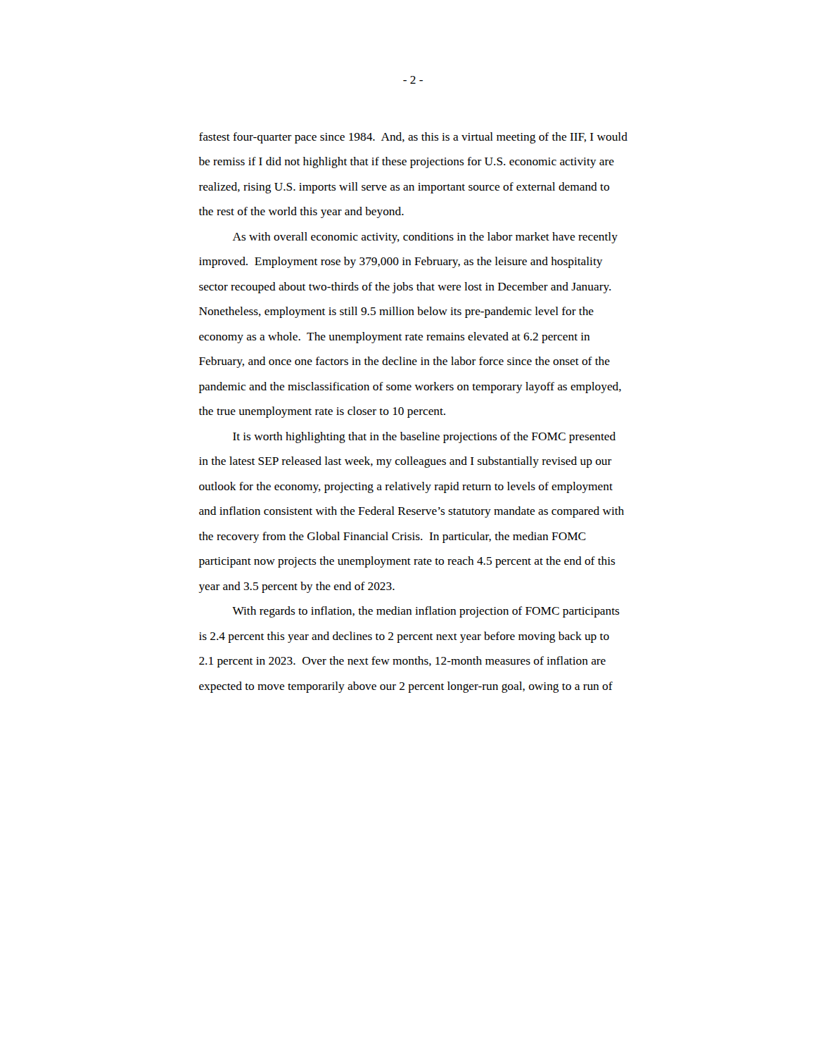- 2 -
fastest four-quarter pace since 1984. And, as this is a virtual meeting of the IIF, I would be remiss if I did not highlight that if these projections for U.S. economic activity are realized, rising U.S. imports will serve as an important source of external demand to the rest of the world this year and beyond.
As with overall economic activity, conditions in the labor market have recently improved. Employment rose by 379,000 in February, as the leisure and hospitality sector recouped about two-thirds of the jobs that were lost in December and January. Nonetheless, employment is still 9.5 million below its pre-pandemic level for the economy as a whole. The unemployment rate remains elevated at 6.2 percent in February, and once one factors in the decline in the labor force since the onset of the pandemic and the misclassification of some workers on temporary layoff as employed, the true unemployment rate is closer to 10 percent.
It is worth highlighting that in the baseline projections of the FOMC presented in the latest SEP released last week, my colleagues and I substantially revised up our outlook for the economy, projecting a relatively rapid return to levels of employment and inflation consistent with the Federal Reserve’s statutory mandate as compared with the recovery from the Global Financial Crisis. In particular, the median FOMC participant now projects the unemployment rate to reach 4.5 percent at the end of this year and 3.5 percent by the end of 2023.
With regards to inflation, the median inflation projection of FOMC participants is 2.4 percent this year and declines to 2 percent next year before moving back up to 2.1 percent in 2023. Over the next few months, 12-month measures of inflation are expected to move temporarily above our 2 percent longer-run goal, owing to a run of